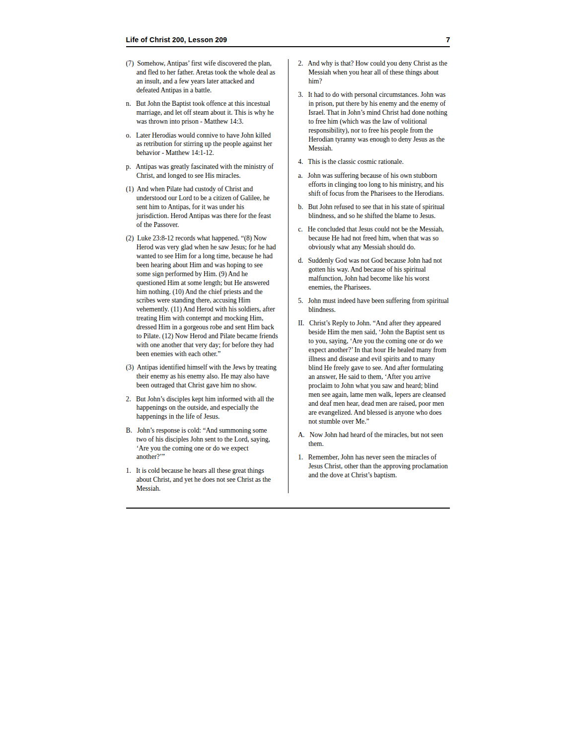Life of Christ 200, Lesson 209 7
(7) Somehow, Antipas’ first wife discovered the plan, and fled to her father. Aretas took the whole deal as an insult, and a few years later attacked and defeated Antipas in a battle.
n. But John the Baptist took offence at this incestual marriage, and let off steam about it. This is why he was thrown into prison - Matthew 14:3.
o. Later Herodias would connive to have John killed as retribution for stirring up the people against her behavior - Matthew 14:1-12.
p. Antipas was greatly fascinated with the ministry of Christ, and longed to see His miracles.
(1) And when Pilate had custody of Christ and understood our Lord to be a citizen of Galilee, he sent him to Antipas, for it was under his jurisdiction. Herod Antipas was there for the feast of the Passover.
(2) Luke 23:8-12 records what happened. “(8) Now Herod was very glad when he saw Jesus; for he had wanted to see Him for a long time, because he had been hearing about Him and was hoping to see some sign performed by Him. (9) And he questioned Him at some length; but He answered him nothing. (10) And the chief priests and the scribes were standing there, accusing Him vehemently. (11) And Herod with his soldiers, after treating Him with contempt and mocking Him, dressed Him in a gorgeous robe and sent Him back to Pilate. (12) Now Herod and Pilate became friends with one another that very day; for before they had been enemies with each other.”
(3) Antipas identified himself with the Jews by treating their enemy as his enemy also. He may also have been outraged that Christ gave him no show.
2. But John’s disciples kept him informed with all the happenings on the outside, and especially the happenings in the life of Jesus.
B. John’s response is cold: “And summoning some two of his disciples John sent to the Lord, saying, ‘Are you the coming one or do we expect another?’”
1. It is cold because he hears all these great things about Christ, and yet he does not see Christ as the Messiah.
2. And why is that? How could you deny Christ as the Messiah when you hear all of these things about him?
3. It had to do with personal circumstances. John was in prison, put there by his enemy and the enemy of Israel. That in John’s mind Christ had done nothing to free him (which was the law of volitional responsibility), nor to free his people from the Herodian tyranny was enough to deny Jesus as the Messiah.
4. This is the classic cosmic rationale.
a. John was suffering because of his own stubborn efforts in clinging too long to his ministry, and his shift of focus from the Pharisees to the Herodians.
b. But John refused to see that in his state of spiritual blindness, and so he shifted the blame to Jesus.
c. He concluded that Jesus could not be the Messiah, because He had not freed him, when that was so obviously what any Messiah should do.
d. Suddenly God was not God because John had not gotten his way. And because of his spiritual malfunction, John had become like his worst enemies, the Pharisees.
5. John must indeed have been suffering from spiritual blindness.
II. Christ’s Reply to John. “And after they appeared beside Him the men said, ‘John the Baptist sent us to you, saying, ‘Are you the coming one or do we expect another?’ In that hour He healed many from illness and disease and evil spirits and to many blind He freely gave to see. And after formulating an answer, He said to them, ‘After you arrive proclaim to John what you saw and heard; blind men see again, lame men walk, lepers are cleansed and deaf men hear, dead men are raised, poor men are evangelized. And blessed is anyone who does not stumble over Me.”
A. Now John had heard of the miracles, but not seen them.
1. Remember, John has never seen the miracles of Jesus Christ, other than the approving proclamation and the dove at Christ’s baptism.